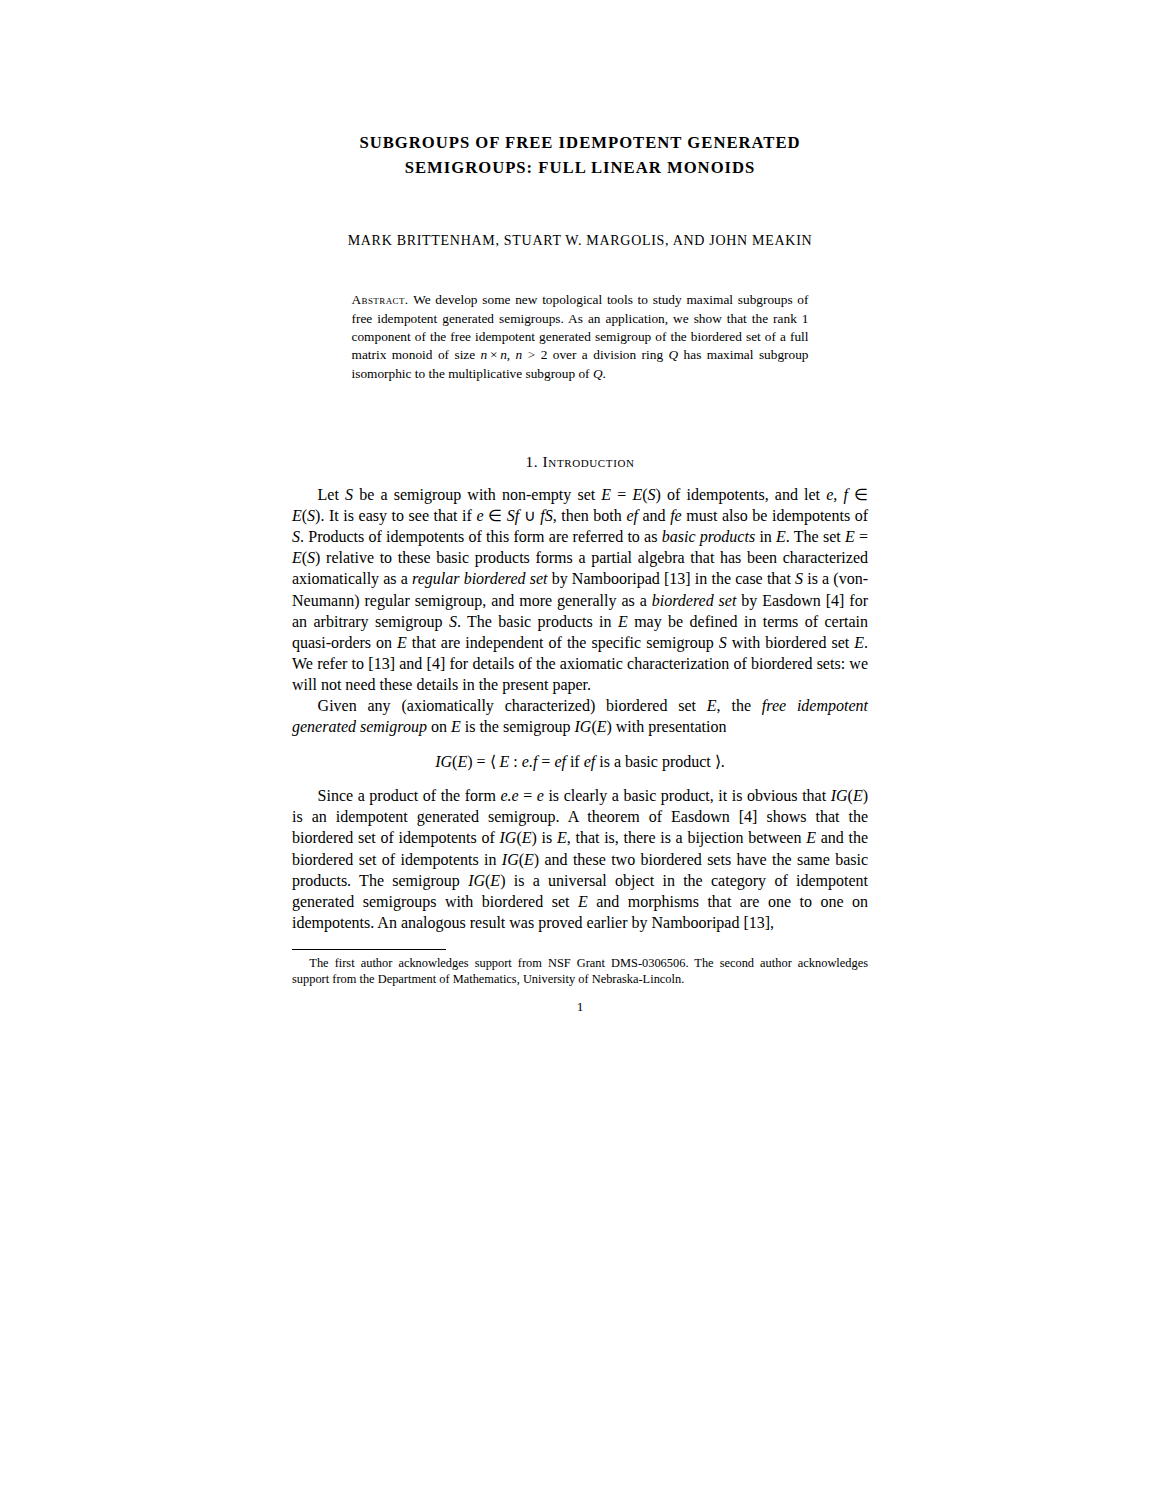Subgroups of Free Idempotent Generated
Semigroups: Full Linear Monoids
Mark Brittenham, Stuart W. Margolis, and John Meakin
Abstract. We develop some new topological tools to study maximal subgroups of free idempotent generated semigroups. As an application, we show that the rank 1 component of the free idempotent generated semigroup of the biordered set of a full matrix monoid of size n × n, n > 2 over a division ring Q has maximal subgroup isomorphic to the multiplicative subgroup of Q.
1. Introduction
Let S be a semigroup with non-empty set E = E(S) of idempotents, and let e, f ∈ E(S). It is easy to see that if e ∈ Sf ∪ fS, then both ef and fe must also be idempotents of S. Products of idempotents of this form are referred to as basic products in E. The set E = E(S) relative to these basic products forms a partial algebra that has been characterized axiomatically as a regular biordered set by Nambooripad [13] in the case that S is a (von-Neumann) regular semigroup, and more generally as a biordered set by Easdown [4] for an arbitrary semigroup S. The basic products in E may be defined in terms of certain quasi-orders on E that are independent of the specific semigroup S with biordered set E. We refer to [13] and [4] for details of the axiomatic characterization of biordered sets: we will not need these details in the present paper.
Given any (axiomatically characterized) biordered set E, the free idempotent generated semigroup on E is the semigroup IG(E) with presentation
IG(E) = ⟨ E : e.f = ef if ef is a basic product ⟩.
Since a product of the form e.e = e is clearly a basic product, it is obvious that IG(E) is an idempotent generated semigroup. A theorem of Easdown [4] shows that the biordered set of idempotents of IG(E) is E, that is, there is a bijection between E and the biordered set of idempotents in IG(E) and these two biordered sets have the same basic products. The semigroup IG(E) is a universal object in the category of idempotent generated semigroups with biordered set E and morphisms that are one to one on idempotents. An analogous result was proved earlier by Nambooripad [13],
The first author acknowledges support from NSF Grant DMS-0306506. The second author acknowledges support from the Department of Mathematics, University of Nebraska-Lincoln.
1